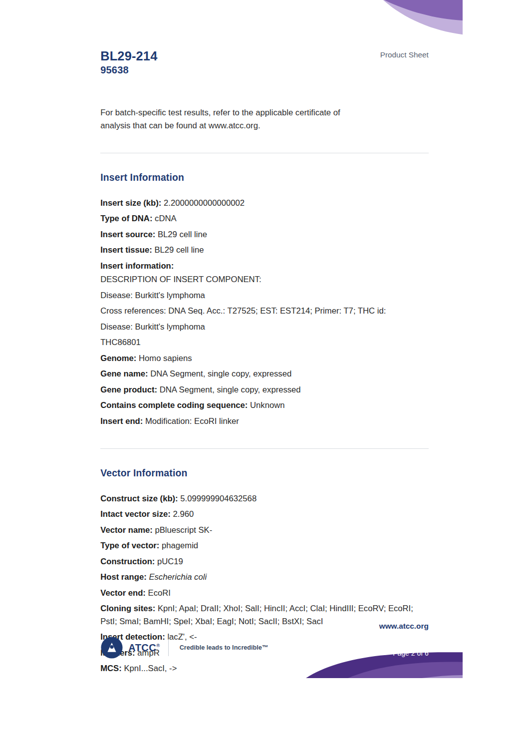BL29-21495638
Product Sheet
For batch-specific test results, refer to the applicable certificate of analysis that can be found at www.atcc.org.
Insert Information
Insert size (kb): 2.2000000000000002
Type of DNA: cDNA
Insert source: BL29 cell line
Insert tissue: BL29 cell line
Insert information:
DESCRIPTION OF INSERT COMPONENT:
Disease: Burkitt's lymphoma
Cross references: DNA Seq. Acc.: T27525; EST: EST214; Primer: T7; THC id:
Disease: Burkitt's lymphoma
THC86801
Genome: Homo sapiens
Gene name: DNA Segment, single copy, expressed
Gene product: DNA Segment, single copy, expressed
Contains complete coding sequence: Unknown
Insert end: Modification: EcoRI linker
Vector Information
Construct size (kb): 5.099999904632568
Intact vector size: 2.960
Vector name: pBluescript SK-
Type of vector: phagemid
Construction: pUC19
Host range: Escherichia coli
Vector end: EcoRI
Cloning sites: KpnI; ApaI; DraII; XhoI; SalI; HincII; AccI; ClaI; HindIII; EcoRV; EcoRI; PstI; SmaI; BamHI; SpeI; XbaI; EagI; NotI; SacII; BstXI; SacI
Insert detection: lacZ', <-
Markers: ampR
MCS: KpnI...SacI, ->
ATCC®
Credible leads to Incredible™
www.atcc.org
Page 2 of 6